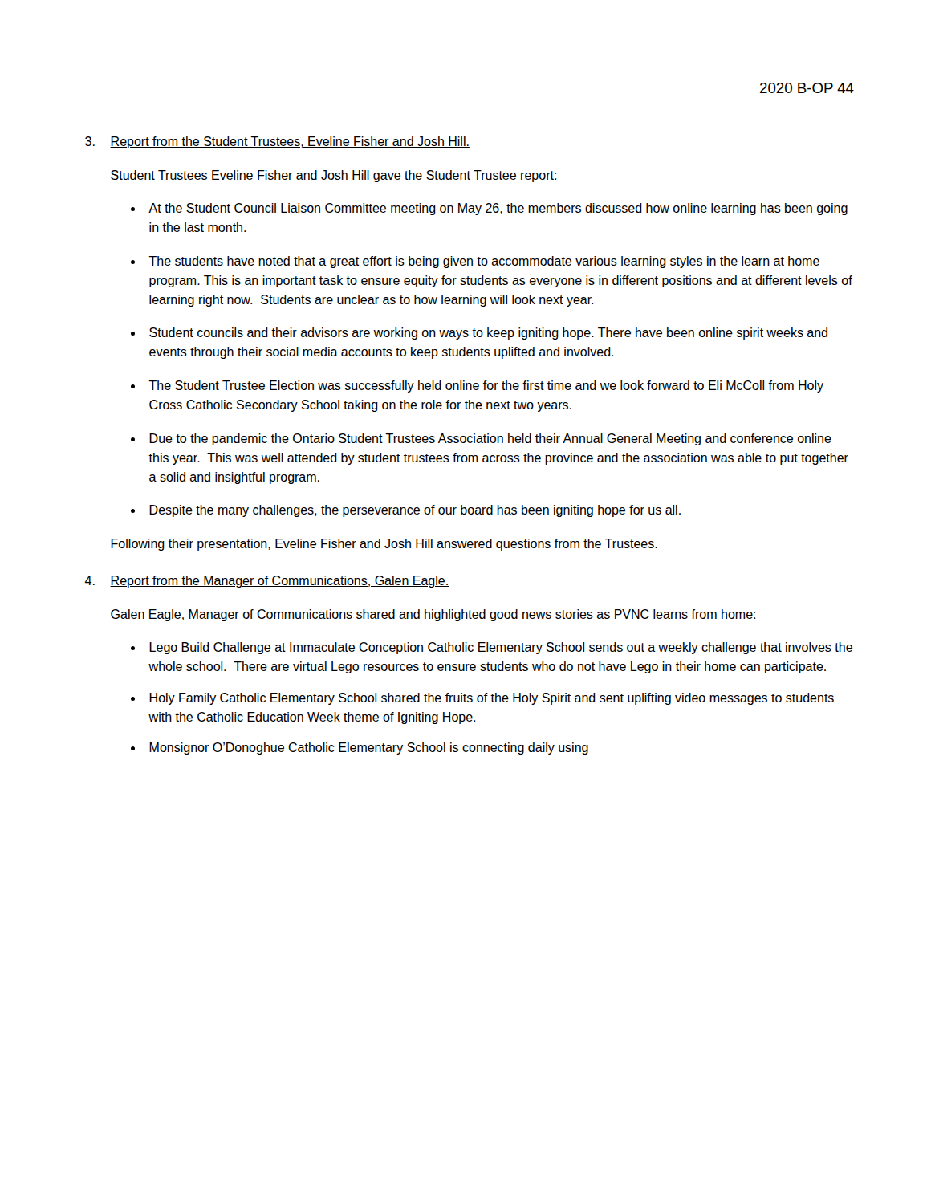2020 B-OP 44
Report from the Student Trustees, Eveline Fisher and Josh Hill.
Student Trustees Eveline Fisher and Josh Hill gave the Student Trustee report:
At the Student Council Liaison Committee meeting on May 26, the members discussed how online learning has been going in the last month.
The students have noted that a great effort is being given to accommodate various learning styles in the learn at home program. This is an important task to ensure equity for students as everyone is in different positions and at different levels of learning right now. Students are unclear as to how learning will look next year.
Student councils and their advisors are working on ways to keep igniting hope. There have been online spirit weeks and events through their social media accounts to keep students uplifted and involved.
The Student Trustee Election was successfully held online for the first time and we look forward to Eli McColl from Holy Cross Catholic Secondary School taking on the role for the next two years.
Due to the pandemic the Ontario Student Trustees Association held their Annual General Meeting and conference online this year. This was well attended by student trustees from across the province and the association was able to put together a solid and insightful program.
Despite the many challenges, the perseverance of our board has been igniting hope for us all.
Following their presentation, Eveline Fisher and Josh Hill answered questions from the Trustees.
Report from the Manager of Communications, Galen Eagle.
Galen Eagle, Manager of Communications shared and highlighted good news stories as PVNC learns from home:
Lego Build Challenge at Immaculate Conception Catholic Elementary School sends out a weekly challenge that involves the whole school. There are virtual Lego resources to ensure students who do not have Lego in their home can participate.
Holy Family Catholic Elementary School shared the fruits of the Holy Spirit and sent uplifting video messages to students with the Catholic Education Week theme of Igniting Hope.
Monsignor O’Donoghue Catholic Elementary School is connecting daily using